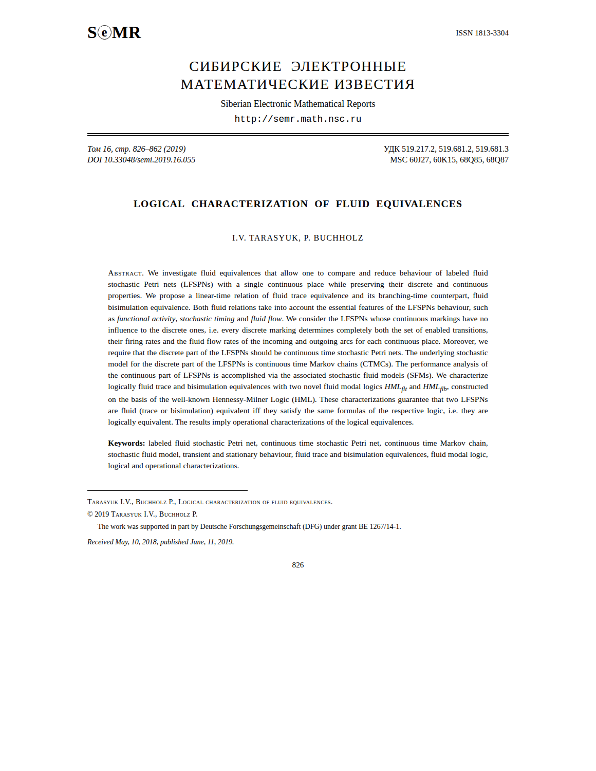Se MR
ISSN 1813-3304
СИБИРСКИЕ ЭЛЕКТРОННЫЕ
МАТЕМАТИЧЕСКИЕ ИЗВЕСТИЯ
Siberian Electronic Mathematical Reports
http://semr.math.nsc.ru
Том 16, стр. 826–862 (2019)
DOI 10.33048/semi.2019.16.055
УДК 519.217.2, 519.681.2, 519.681.3
MSC 60J27, 60K15, 68Q85, 68Q87
LOGICAL CHARACTERIZATION OF FLUID EQUIVALENCES
I.V. TARASYUK, P. BUCHHOLZ
Abstract. We investigate fluid equivalences that allow one to compare and reduce behaviour of labeled fluid stochastic Petri nets (LFSPNs) with a single continuous place while preserving their discrete and continuous properties. We propose a linear-time relation of fluid trace equivalence and its branching-time counterpart, fluid bisimulation equivalence. Both fluid relations take into account the essential features of the LFSPNs behaviour, such as functional activity, stochastic timing and fluid flow. We consider the LFSPNs whose continuous markings have no influence to the discrete ones, i.e. every discrete marking determines completely both the set of enabled transitions, their firing rates and the fluid flow rates of the incoming and outgoing arcs for each continuous place. Moreover, we require that the discrete part of the LFSPNs should be continuous time stochastic Petri nets. The underlying stochastic model for the discrete part of the LFSPNs is continuous time Markov chains (CTMCs). The performance analysis of the continuous part of LFSPNs is accomplished via the associated stochastic fluid models (SFMs). We characterize logically fluid trace and bisimulation equivalences with two novel fluid modal logics HMLflt and HMLflb, constructed on the basis of the well-known Hennessy-Milner Logic (HML). These characterizations guarantee that two LFSPNs are fluid (trace or bisimulation) equivalent iff they satisfy the same formulas of the respective logic, i.e. they are logically equivalent. The results imply operational characterizations of the logical equivalences.
Keywords: labeled fluid stochastic Petri net, continuous time stochastic Petri net, continuous time Markov chain, stochastic fluid model, transient and stationary behaviour, fluid trace and bisimulation equivalences, fluid modal logic, logical and operational characterizations.
Tarasyuk I.V., Buchholz P., Logical characterization of fluid equivalences.
© 2019 Tarasyuk I.V., Buchholz P.
The work was supported in part by Deutsche Forschungsgemeinschaft (DFG) under grant BE 1267/14-1.
Received May, 10, 2018, published June, 11, 2019.
826